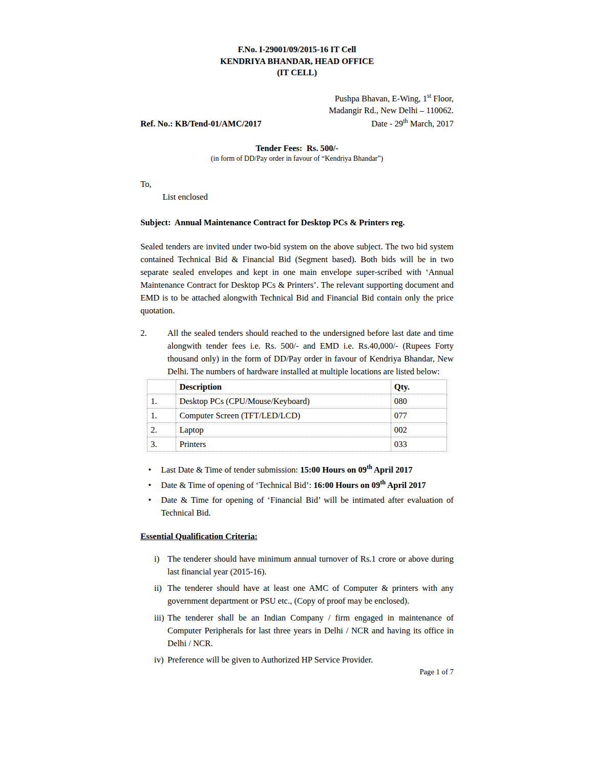F.No. I-29001/09/2015-16 IT Cell
KENDRIYA BHANDAR, HEAD OFFICE
(IT CELL)
Pushpa Bhavan, E-Wing, 1st Floor,
Madangir Rd., New Delhi – 110062.
Ref. No.: KB/Tend-01/AMC/2017
Date - 29th March, 2017
Tender Fees: Rs. 500/-
(in form of DD/Pay order in favour of “Kendriya Bhandar”)
To,
List enclosed
Subject: Annual Maintenance Contract for Desktop PCs & Printers reg.
Sealed tenders are invited under two-bid system on the above subject. The two bid system contained Technical Bid & Financial Bid (Segment based). Both bids will be in two separate sealed envelopes and kept in one main envelope super-scribed with ‘Annual Maintenance Contract for Desktop PCs & Printers’. The relevant supporting document and EMD is to be attached alongwith Technical Bid and Financial Bid contain only the price quotation.
2.
All the sealed tenders should reached to the undersigned before last date and time alongwith tender fees i.e. Rs. 500/- and EMD i.e. Rs.40,000/- (Rupees Forty thousand only) in the form of DD/Pay order in favour of Kendriya Bhandar, New Delhi. The numbers of hardware installed at multiple locations are listed below:
| | Description | Qty. |
| 1. | Desktop PCs (CPU/Mouse/Keyboard) | 080 |
| 1. | Computer Screen (TFT/LED/LCD) | 077 |
| 2. | Laptop | 002 |
| 3. | Printers | 033 |
Last Date & Time of tender submission: 15:00 Hours on 09th April 2017
Date & Time of opening of ‘Technical Bid’: 16:00 Hours on 09th April 2017
Date & Time for opening of ‘Financial Bid’ will be intimated after evaluation of Technical Bid.
Essential Qualification Criteria:
i) The tenderer should have minimum annual turnover of Rs.1 crore or above during last financial year (2015-16).
ii) The tenderer should have at least one AMC of Computer & printers with any government department or PSU etc., (Copy of proof may be enclosed).
iii) The tenderer shall be an Indian Company / firm engaged in maintenance of Computer Peripherals for last three years in Delhi / NCR and having its office in Delhi / NCR.
iv) Preference will be given to Authorized HP Service Provider.
Page 1 of 7